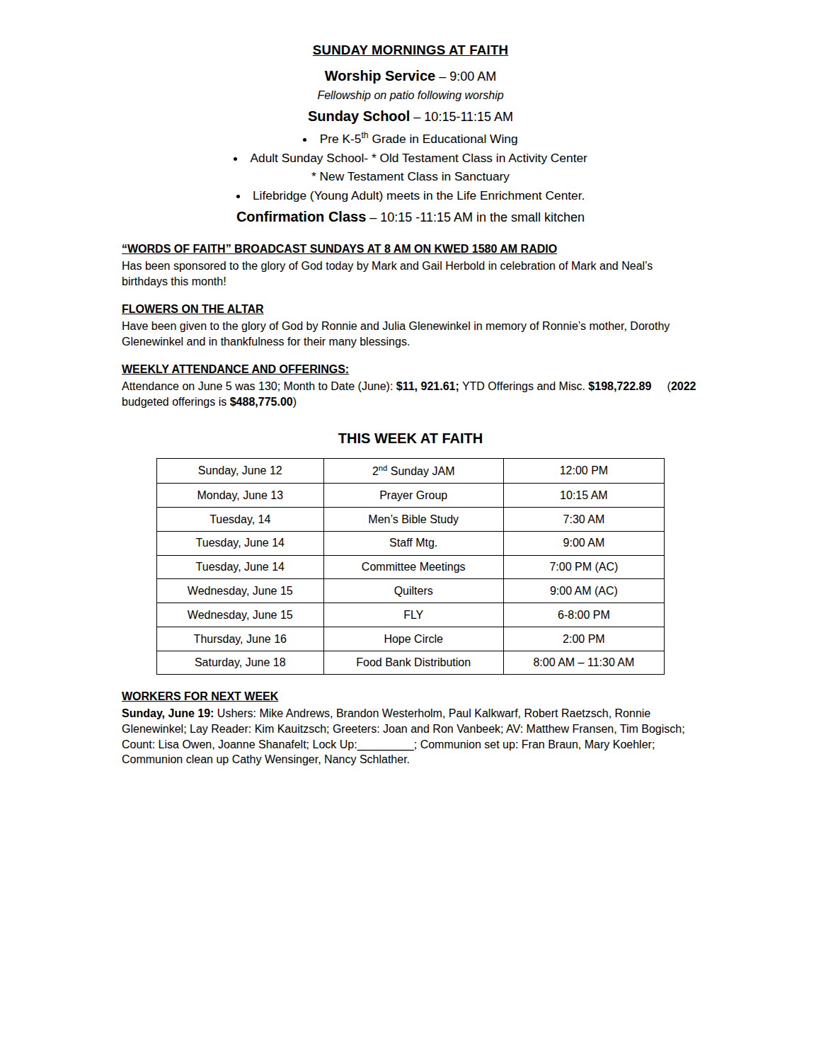SUNDAY MORNINGS AT FAITH
Worship Service – 9:00 AM
Fellowship on patio following worship
Sunday School – 10:15-11:15 AM
Pre K-5th Grade in Educational Wing
Adult Sunday School- * Old Testament Class in Activity Center
* New Testament Class in Sanctuary
Lifebridge (Young Adult) meets in the Life Enrichment Center.
Confirmation Class – 10:15 -11:15 AM in the small kitchen
“WORDS OF FAITH” BROADCAST SUNDAYS AT 8 AM ON KWED 1580 AM RADIO
Has been sponsored to the glory of God today by Mark and Gail Herbold in celebration of Mark and Neal’s birthdays this month!
FLOWERS ON THE ALTAR
Have been given to the glory of God by Ronnie and Julia Glenewinkel in memory of Ronnie’s mother, Dorothy Glenewinkel and in thankfulness for their many blessings.
WEEKLY ATTENDANCE AND OFFERINGS:
Attendance on June 5 was 130; Month to Date (June): $11, 921.61; YTD Offerings and Misc. $198,722.89 (2022 budgeted offerings is $488,775.00)
THIS WEEK AT FAITH
| Sunday, June 12 | 2 nd Sunday JAM | 12:00 PM |
| Monday, June 13 | Prayer Group | 10:15 AM |
| Tuesday, 14 | Men’s Bible Study | 7:30 AM |
| Tuesday, June 14 | Staff Mtg. | 9:00 AM |
| Tuesday, June 14 | Committee Meetings | 7:00 PM (AC) |
| Wednesday, June 15 | Quilters | 9:00 AM (AC) |
| Wednesday, June 15 | FLY | 6-8:00 PM |
| Thursday, June 16 | Hope Circle | 2:00 PM |
| Saturday, June 18 | Food Bank Distribution | 8:00 AM – 11:30 AM |
WORKERS FOR NEXT WEEK
Sunday, June 19: Ushers: Mike Andrews, Brandon Westerholm, Paul Kalkwarf, Robert Raetzsch, Ronnie Glenewinkel; Lay Reader: Kim Kauitzsch; Greeters: Joan and Ron Vanbeek; AV: Matthew Fransen, Tim Bogisch; Count: Lisa Owen, Joanne Shanafelt; Lock Up:_________; Communion set up: Fran Braun, Mary Koehler; Communion clean up Cathy Wensinger, Nancy Schlather.